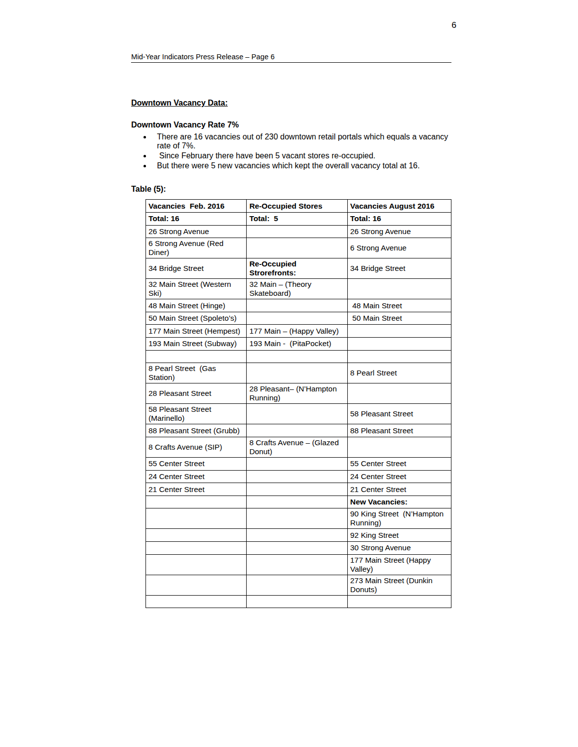6
Mid-Year Indicators Press Release – Page 6
Downtown Vacancy Data:
Downtown Vacancy Rate 7%
There are 16 vacancies out of 230 downtown retail portals which equals a vacancy rate of 7%.
Since February there have been 5 vacant stores re-occupied.
But there were 5 new vacancies which kept the overall vacancy total at 16.
Table (5):
| Vacancies Feb. 2016 | Re-Occupied Stores | Vacancies August 2016 |
| Total: 16 | Total: 5 | Total: 16 |
| 26 Strong Avenue | | 26 Strong Avenue |
| 6 Strong Avenue (Red Diner) | | 6 Strong Avenue |
| 34 Bridge Street | Re-Occupied Strorefronts: | 34 Bridge Street |
| 32 Main Street (Western Ski) | 32 Main – (Theory Skateboard) | |
| 48 Main Street (Hinge) | | 48 Main Street |
| 50 Main Street (Spoleto’s) | | 50 Main Street |
| 177 Main Street (Hempest) | 177 Main – (Happy Valley) | |
| 193 Main Street (Subway) | 193 Main - (PitaPocket) | |
| 8 Pearl Street (Gas Station) | | 8 Pearl Street |
| 28 Pleasant Street | 28 Pleasant– (N’Hampton Running) | |
| 58 Pleasant Street (Marinello) | | 58 Pleasant Street |
| 88 Pleasant Street (Grubb) | | 88 Pleasant Street |
| 8 Crafts Avenue (SIP) | 8 Crafts Avenue – (Glazed Donut) | |
| 55 Center Street | | 55 Center Street |
| 24 Center Street | | 24 Center Street |
| 21 Center Street | | 21 Center Street |
| | | New Vacancies: |
| | | 90 King Street (N’Hampton Running) |
| | | 92 King Street |
| | | 30 Strong Avenue |
| | | 177 Main Street (Happy Valley) |
| | | 273 Main Street (Dunkin Donuts) |